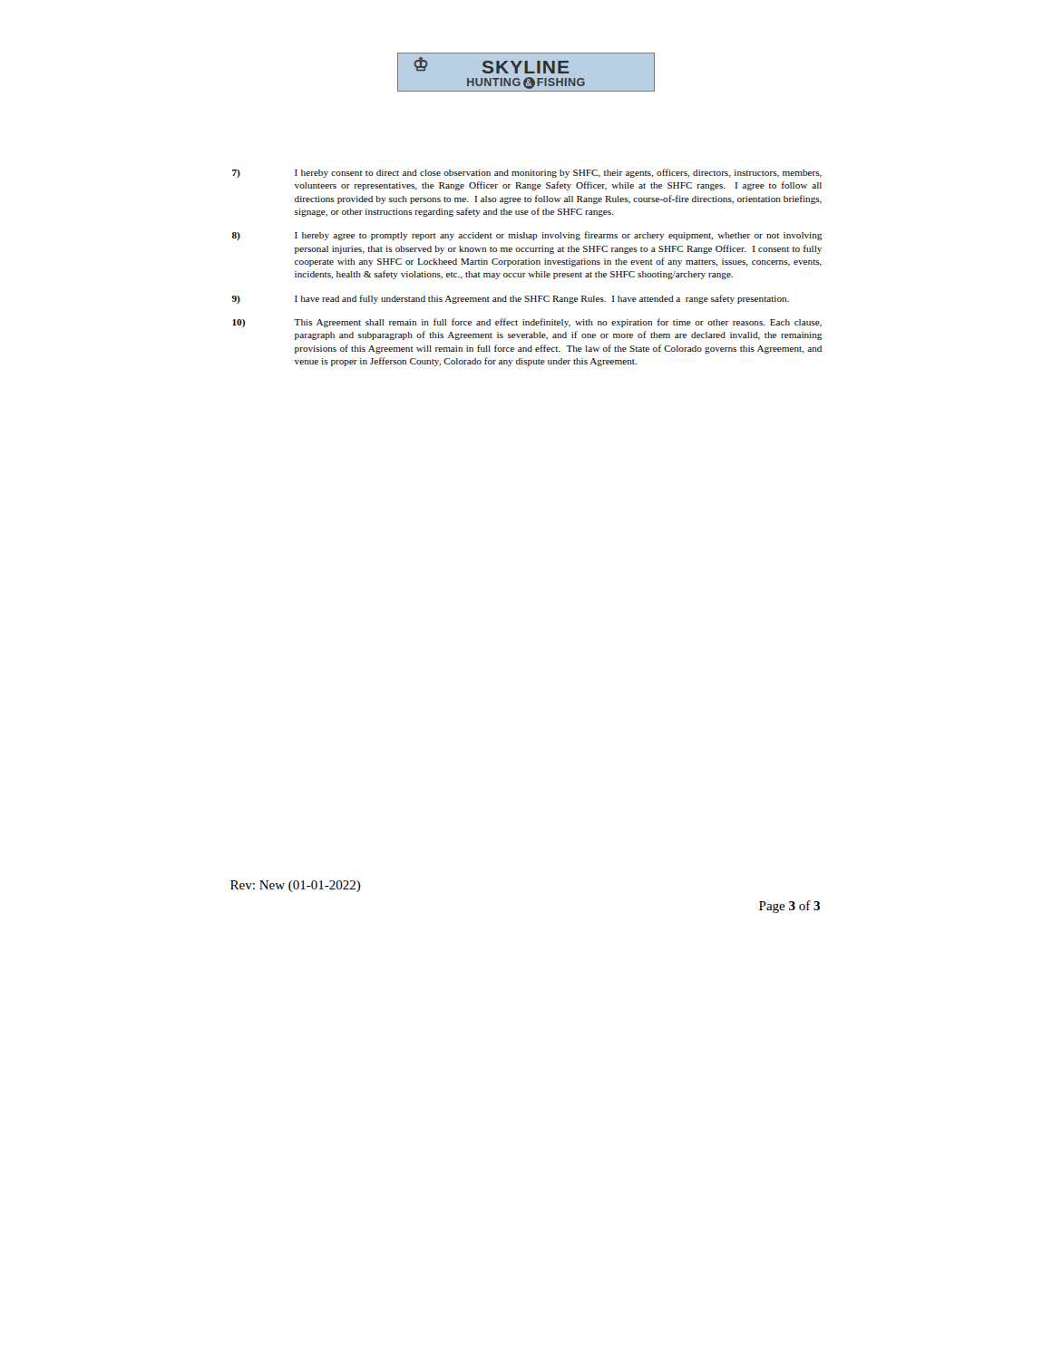♔SKYLINE
HUNTING&FISHING
7) I hereby consent to direct and close observation and monitoring by SHFC, their agents, officers, directors, instructors, members, volunteers or representatives, the Range Officer or Range Safety Officer, while at the SHFC ranges. I agree to follow all directions provided by such persons to me. I also agree to follow all Range Rules, course-of-fire directions, orientation briefings, signage, or other instructions regarding safety and the use of the SHFC ranges.
8) I hereby agree to promptly report any accident or mishap involving firearms or archery equipment, whether or not involving personal injuries, that is observed by or known to me occurring at the SHFC ranges to a SHFC Range Officer. I consent to fully cooperate with any SHFC or Lockheed Martin Corporation investigations in the event of any matters, issues, concerns, events, incidents, health & safety violations, etc., that may occur while present at the SHFC shooting/archery range.
9) I have read and fully understand this Agreement and the SHFC Range Rules. I have attended a range safety presentation.
10) This Agreement shall remain in full force and effect indefinitely, with no expiration for time or other reasons. Each clause, paragraph and subparagraph of this Agreement is severable, and if one or more of them are declared invalid, the remaining provisions of this Agreement will remain in full force and effect. The law of the State of Colorado governs this Agreement, and venue is proper in Jefferson County, Colorado for any dispute under this Agreement.
Rev: New (01-01-2022)
Page 3 of 3